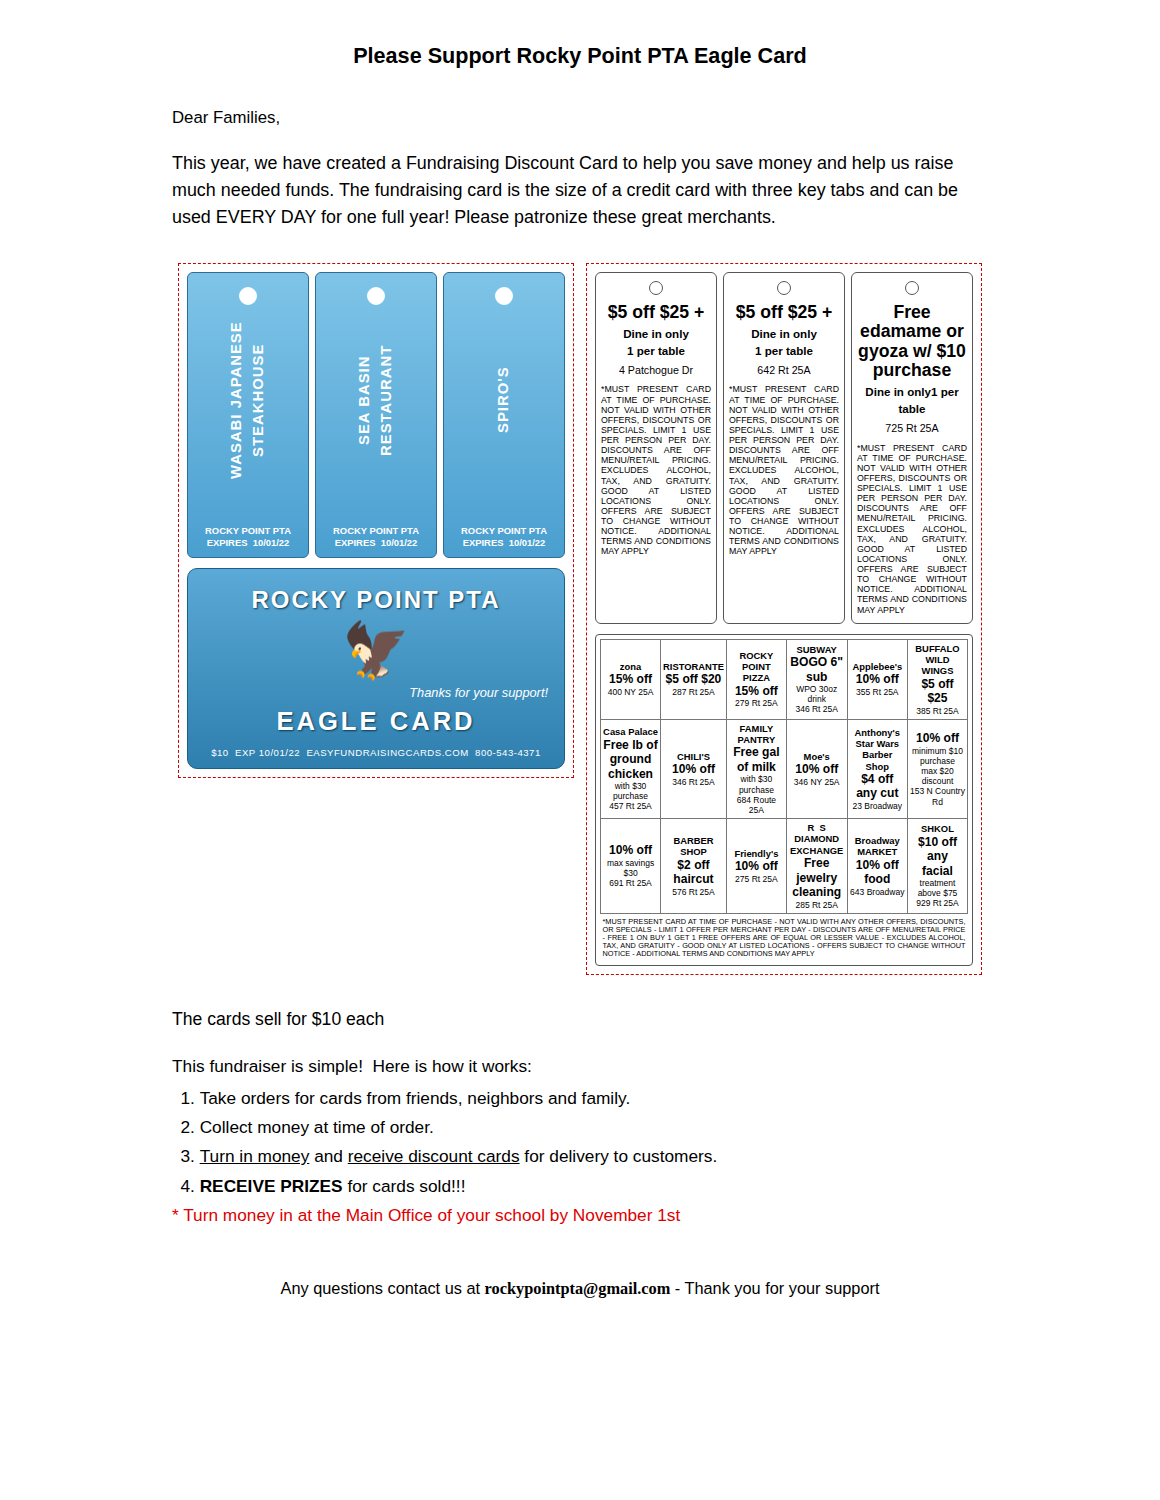Please Support Rocky Point PTA Eagle Card
Dear Families,
This year, we have created a Fundraising Discount Card to help you save money and help us raise much needed funds. The fundraising card is the size of a credit card with three key tabs and can be used EVERY DAY for one full year! Please patronize these great merchants.
| WASABI JAPANESE STEAKHOUSE ROCKY POINT PTA EXPIRES 10/01/22 SEA BASIN RESTAURANT ROCKY POINT PTA EXPIRES 10/01/22 SPIRO'S ROCKY POINT PTA EXPIRES 10/01/22 ROCKY POINT PTA 🦅 Thanks for your support! EAGLE CARD $10 EXP 10/01/22 EASYFUNDRAISINGCARDS.COM 800-543-4371 | $5 off $25 + Dine in only 1 per table 4 Patchogue Dr *MUST PRESENT CARD AT TIME OF PURCHASE. NOT VALID WITH OTHER OFFERS, DISCOUNTS OR SPECIALS. LIMIT 1 USE PER PERSON PER DAY. DISCOUNTS ARE OFF MENU/RETAIL PRICING. EXCLUDES ALCOHOL, TAX, AND GRATUITY. GOOD AT LISTED LOCATIONS ONLY. OFFERS ARE SUBJECT TO CHANGE WITHOUT NOTICE. ADDITIONAL TERMS AND CONDITIONS MAY APPLY $5 off $25 + Dine in only 1 per table 642 Rt 25A *MUST PRESENT CARD AT TIME OF PURCHASE. NOT VALID WITH OTHER OFFERS, DISCOUNTS OR SPECIALS. LIMIT 1 USE PER PERSON PER DAY. DISCOUNTS ARE OFF MENU/RETAIL PRICING. EXCLUDES ALCOHOL, TAX, AND GRATUITY. GOOD AT LISTED LOCATIONS ONLY. OFFERS ARE SUBJECT TO CHANGE WITHOUT NOTICE. ADDITIONAL TERMS AND CONDITIONS MAY APPLY Free edamame or gyoza w/ $10 purchase Dine in only1 per table 725 Rt 25A *MUST PRESENT CARD AT TIME OF PURCHASE. NOT VALID WITH OTHER OFFERS, DISCOUNTS OR SPECIALS. LIMIT 1 USE PER PERSON PER DAY. DISCOUNTS ARE OFF MENU/RETAIL PRICING. EXCLUDES ALCOHOL, TAX, AND GRATUITY. GOOD AT LISTED LOCATIONS ONLY. OFFERS ARE SUBJECT TO CHANGE WITHOUT NOTICE. ADDITIONAL TERMS AND CONDITIONS MAY APPLY / zona 15% off 400 NY 25A / RISTORANTE $5 off $20 287 Rt 25A / ROCKY POINT PIZZA 15% off 279 Rt 25A / SUBWAY BOGO 6" sub WPO 30oz drink 346 Rt 25A / Applebee's 10% off 355 Rt 25A / BUFFALO WILD WINGS $5 off $25 385 Rt 25A / / Casa Palace Free lb of ground chicken with $30 purchase 457 Rt 25A / CHILI'S 10% off 346 Rt 25A / FAMILY PANTRY Free gal of milk with $30 purchase 684 Route 25A / Moe's 10% off 346 NY 25A / Anthony's Star Wars Barber Shop $4 off any cut 23 Broadway / 10% off minimum $10 purchase max $20 discount 153 N Country Rd / / 10% off max savings $30 691 Rt 25A / BARBER SHOP $2 off haircut 576 Rt 25A / Friendly's 10% off 275 Rt 25A / R S DIAMOND EXCHANGE Free jewelry cleaning 285 Rt 25A / Broadway MARKET 10% off food 643 Broadway / SHKOL $10 off any facial treatment above $75 929 Rt 25A / / *MUST PRESENT CARD AT TIME OF PURCHASE - NOT VALID WITH ANY OTHER OFFERS, DISCOUNTS, OR SPECIALS - LIMIT 1 OFFER PER MERCHANT PER DAY - DISCOUNTS ARE OFF MENU/RETAIL PRICE - FREE 1 ON BUY 1 GET 1 FREE OFFERS ARE OF EQUAL OR LESSER VALUE - EXCLUDES ALCOHOL, TAX, AND GRATUITY - GOOD ONLY AT LISTED LOCATIONS - OFFERS SUBJECT TO CHANGE WITHOUT NOTICE - ADDITIONAL TERMS AND CONDITIONS MAY APPLY / |
The cards sell for $10 each
This fundraiser is simple! Here is how it works:
Take orders for cards from friends, neighbors and family.
Collect money at time of order.
Turn in money and receive discount cards for delivery to customers.
RECEIVE PRIZES for cards sold!!!
* Turn money in at the Main Office of your school by November 1st
Any questions contact us at rockypointpta@gmail.com - Thank you for your support